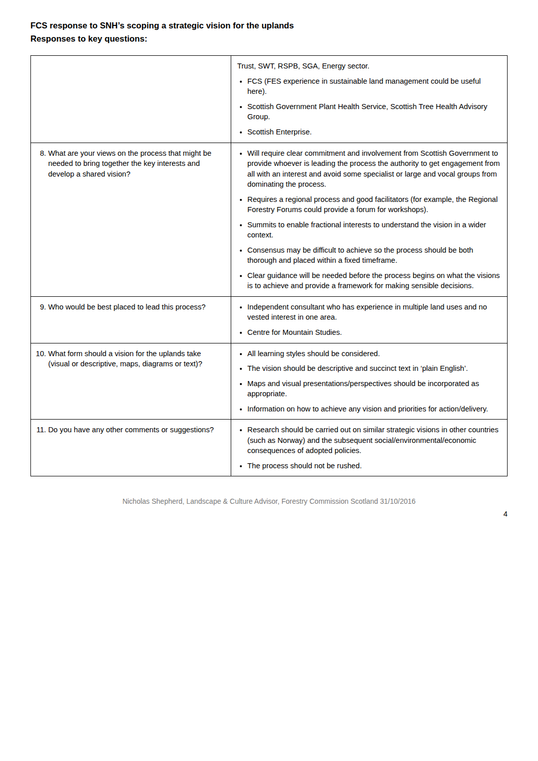FCS response to SNH’s scoping a strategic vision for the uplands
Responses to key questions:
| | Trust, SWT, RSPB, SGA, Energy sector. FCS (FES experience in sustainable land management could be useful here). Scottish Government Plant Health Service, Scottish Tree Health Advisory Group. Scottish Enterprise. |
| What are your views on the process that might be needed to bring together the key interests and develop a shared vision? | Will require clear commitment and involvement from Scottish Government to provide whoever is leading the process the authority to get engagement from all with an interest and avoid some specialist or large and vocal groups from dominating the process. Requires a regional process and good facilitators (for example, the Regional Forestry Forums could provide a forum for workshops). Summits to enable fractional interests to understand the vision in a wider context. Consensus may be difficult to achieve so the process should be both thorough and placed within a fixed timeframe. Clear guidance will be needed before the process begins on what the visions is to achieve and provide a framework for making sensible decisions. |
| Who would be best placed to lead this process? | Independent consultant who has experience in multiple land uses and no vested interest in one area. Centre for Mountain Studies. |
| What form should a vision for the uplands take (visual or descriptive, maps, diagrams or text)? | All learning styles should be considered. The vision should be descriptive and succinct text in ‘plain English’. Maps and visual presentations/perspectives should be incorporated as appropriate. Information on how to achieve any vision and priorities for action/delivery. |
| Do you have any other comments or suggestions? | Research should be carried out on similar strategic visions in other countries (such as Norway) and the subsequent social/environmental/economic consequences of adopted policies. The process should not be rushed. |
Nicholas Shepherd, Landscape & Culture Advisor, Forestry Commission Scotland 31/10/2016
4